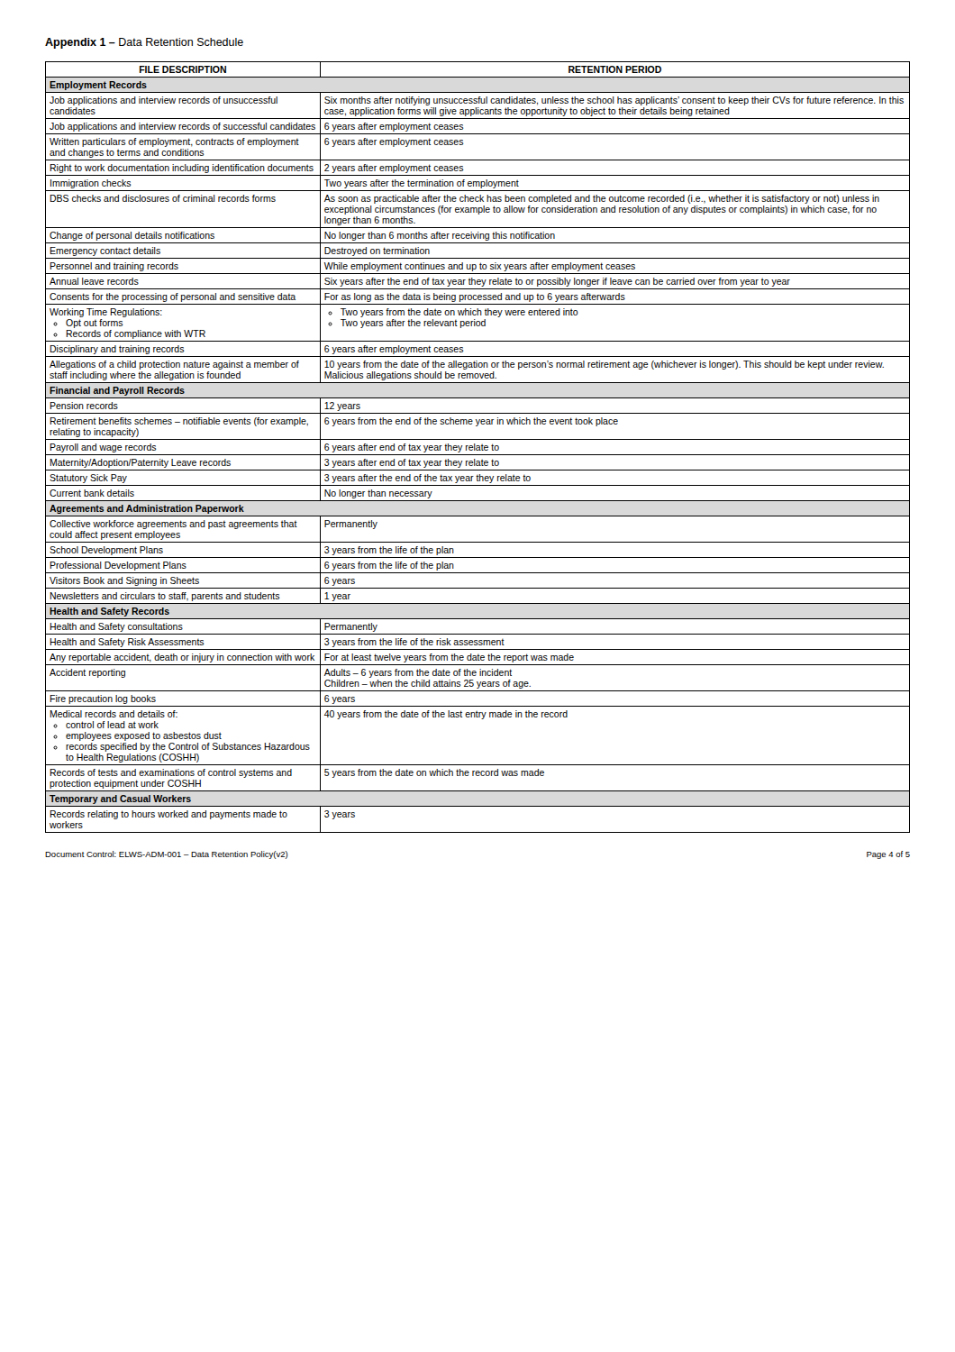Appendix 1 – Data Retention Schedule
| FILE DESCRIPTION | RETENTION PERIOD |
| --- | --- |
| Employment Records |
| Job applications and interview records of unsuccessful candidates | Six months after notifying unsuccessful candidates, unless the school has applicants’ consent to keep their CVs for future reference. In this case, application forms will give applicants the opportunity to object to their details being retained |
| Job applications and interview records of successful candidates | 6 years after employment ceases |
| Written particulars of employment, contracts of employment and changes to terms and conditions | 6 years after employment ceases |
| Right to work documentation including identification documents | 2 years after employment ceases |
| Immigration checks | Two years after the termination of employment |
| DBS checks and disclosures of criminal records forms | As soon as practicable after the check has been completed and the outcome recorded (i.e., whether it is satisfactory or not) unless in exceptional circumstances (for example to allow for consideration and resolution of any disputes or complaints) in which case, for no longer than 6 months. |
| Change of personal details notifications | No longer than 6 months after receiving this notification |
| Emergency contact details | Destroyed on termination |
| Personnel and training records | While employment continues and up to six years after employment ceases |
| Annual leave records | Six years after the end of tax year they relate to or possibly longer if leave can be carried over from year to year |
| Consents for the processing of personal and sensitive data | For as long as the data is being processed and up to 6 years afterwards |
| Working Time Regulations: Opt out forms Records of compliance with WTR | Two years from the date on which they were entered into Two years after the relevant period |
| Disciplinary and training records | 6 years after employment ceases |
| Allegations of a child protection nature against a member of staff including where the allegation is founded | 10 years from the date of the allegation or the person’s normal retirement age (whichever is longer). This should be kept under review. Malicious allegations should be removed. |
| Financial and Payroll Records |
| Pension records | 12 years |
| Retirement benefits schemes – notifiable events (for example, relating to incapacity) | 6 years from the end of the scheme year in which the event took place |
| Payroll and wage records | 6 years after end of tax year they relate to |
| Maternity/Adoption/Paternity Leave records | 3 years after end of tax year they relate to |
| Statutory Sick Pay | 3 years after the end of the tax year they relate to |
| Current bank details | No longer than necessary |
| Agreements and Administration Paperwork |
| Collective workforce agreements and past agreements that could affect present employees | Permanently |
| School Development Plans | 3 years from the life of the plan |
| Professional Development Plans | 6 years from the life of the plan |
| Visitors Book and Signing in Sheets | 6 years |
| Newsletters and circulars to staff, parents and students | 1 year |
| Health and Safety Records |
| Health and Safety consultations | Permanently |
| Health and Safety Risk Assessments | 3 years from the life of the risk assessment |
| Any reportable accident, death or injury in connection with work | For at least twelve years from the date the report was made |
| Accident reporting | Adults – 6 years from the date of the incident Children – when the child attains 25 years of age. |
| Fire precaution log books | 6 years |
| Medical records and details of: control of lead at work employees exposed to asbestos dust records specified by the Control of Substances Hazardous to Health Regulations (COSHH) | 40 years from the date of the last entry made in the record |
| Records of tests and examinations of control systems and protection equipment under COSHH | 5 years from the date on which the record was made |
| Temporary and Casual Workers |
| Records relating to hours worked and payments made to workers | 3 years |
Document Control: ELWS-ADM-001 – Data Retention Policy(v2) Page 4 of 5